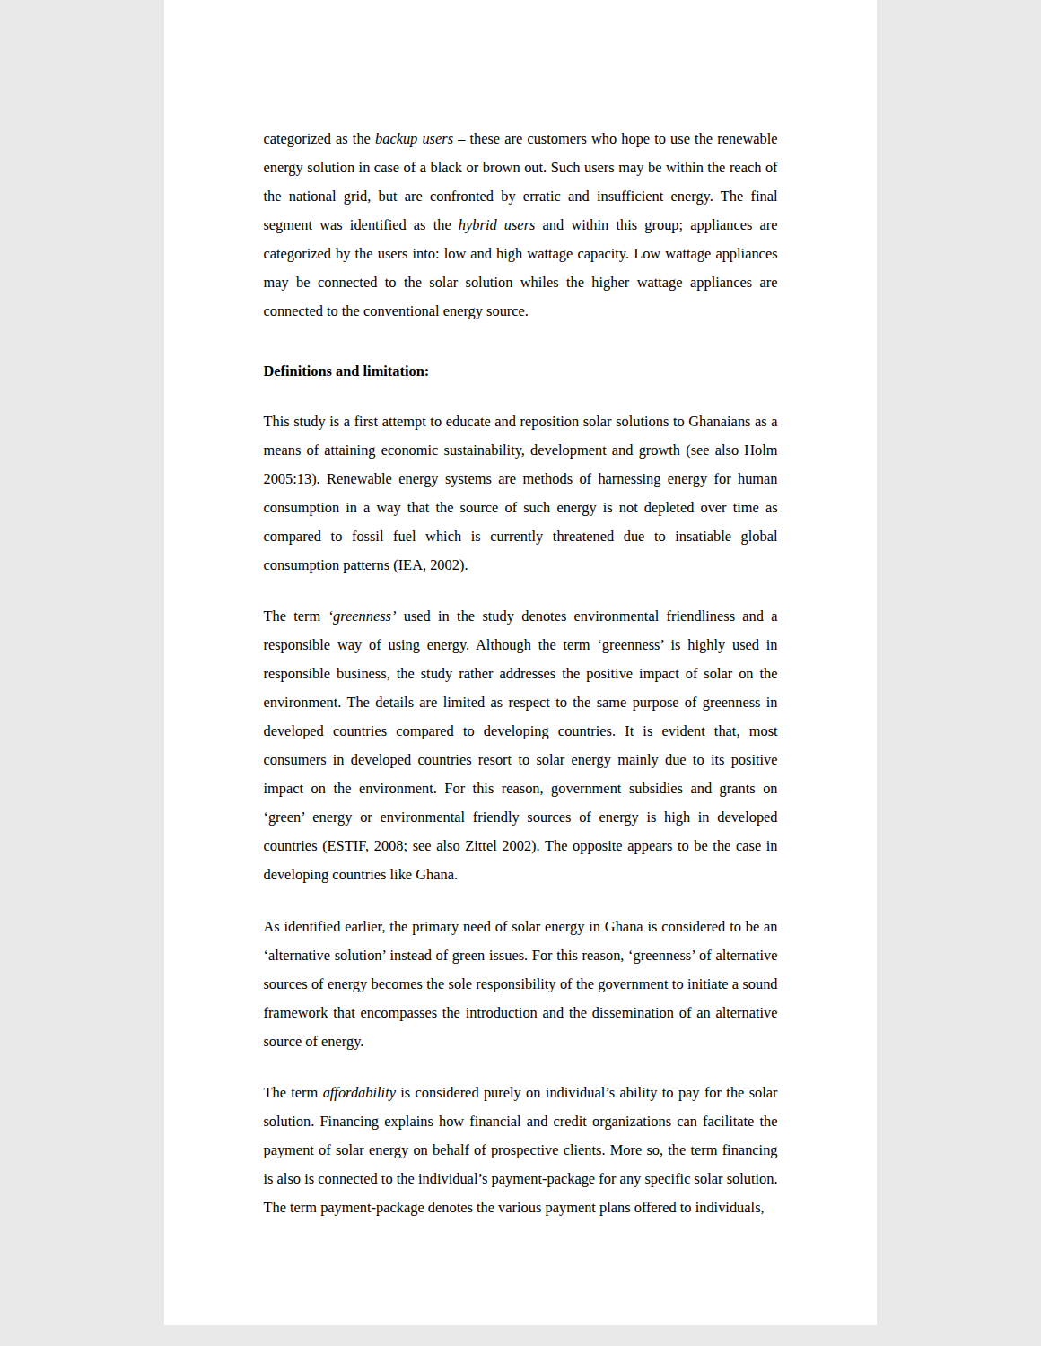categorized as the backup users – these are customers who hope to use the renewable energy solution in case of a black or brown out. Such users may be within the reach of the national grid, but are confronted by erratic and insufficient energy. The final segment was identified as the hybrid users and within this group; appliances are categorized by the users into: low and high wattage capacity. Low wattage appliances may be connected to the solar solution whiles the higher wattage appliances are connected to the conventional energy source.
Definitions and limitation:
This study is a first attempt to educate and reposition solar solutions to Ghanaians as a means of attaining economic sustainability, development and growth (see also Holm 2005:13). Renewable energy systems are methods of harnessing energy for human consumption in a way that the source of such energy is not depleted over time as compared to fossil fuel which is currently threatened due to insatiable global consumption patterns (IEA, 2002).
The term ‘greenness’ used in the study denotes environmental friendliness and a responsible way of using energy. Although the term ‘greenness’ is highly used in responsible business, the study rather addresses the positive impact of solar on the environment. The details are limited as respect to the same purpose of greenness in developed countries compared to developing countries. It is evident that, most consumers in developed countries resort to solar energy mainly due to its positive impact on the environment. For this reason, government subsidies and grants on ‘green’ energy or environmental friendly sources of energy is high in developed countries (ESTIF, 2008; see also Zittel 2002). The opposite appears to be the case in developing countries like Ghana.
As identified earlier, the primary need of solar energy in Ghana is considered to be an ‘alternative solution’ instead of green issues. For this reason, ‘greenness’ of alternative sources of energy becomes the sole responsibility of the government to initiate a sound framework that encompasses the introduction and the dissemination of an alternative source of energy.
The term affordability is considered purely on individual’s ability to pay for the solar solution. Financing explains how financial and credit organizations can facilitate the payment of solar energy on behalf of prospective clients. More so, the term financing is also is connected to the individual’s payment-package for any specific solar solution. The term payment-package denotes the various payment plans offered to individuals,